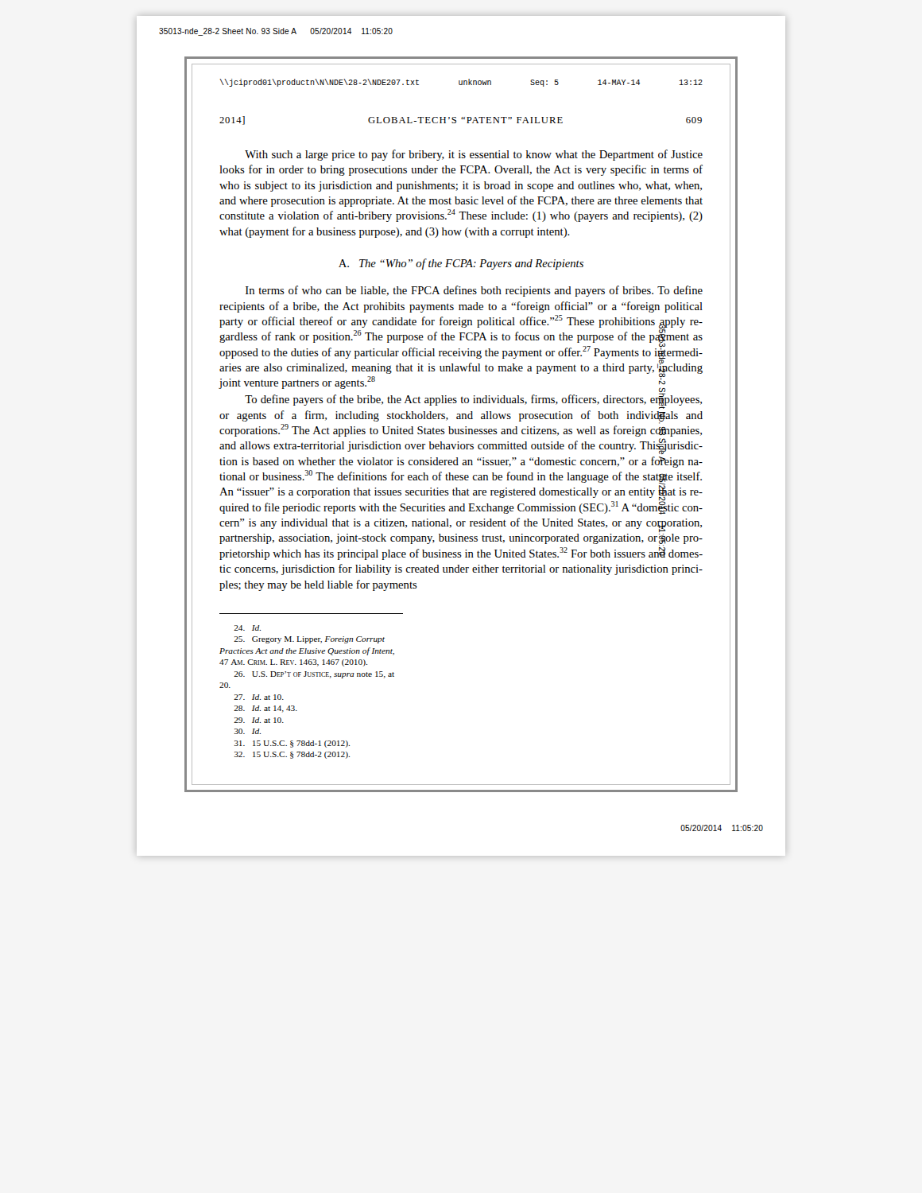35013-nde_28-2 Sheet No. 93 Side A 05/20/2014 11:05:20
35013-nde_28-2 Sheet No. 93 Side A 05/20/2014 11:05:20
\\jciprod01\productn\N\NDE\28-2\NDE207.txt unknown Seq: 5 14-MAY-14 13:12
2014] GLOBAL-TECH’S “PATENT” FAILURE 609
With such a large price to pay for bribery, it is essential to know what the Department of Justice looks for in order to bring prosecutions under the FCPA. Overall, the Act is very specific in terms of who is subject to its jurisdiction and punishments; it is broad in scope and outlines who, what, when, and where prosecution is appropriate. At the most basic level of the FCPA, there are three elements that constitute a violation of anti-bribery provisions.24 These include: (1) who (payers and recipients), (2) what (payment for a business purpose), and (3) how (with a corrupt intent).
A. The “Who” of the FCPA: Payers and Recipients
In terms of who can be liable, the FPCA defines both recipients and payers of bribes. To define recipients of a bribe, the Act prohibits payments made to a “foreign official” or a “foreign political party or official thereof or any candidate for foreign political office.”25 These prohibitions apply regardless of rank or position.26 The purpose of the FCPA is to focus on the purpose of the payment as opposed to the duties of any particular official receiving the payment or offer.27 Payments to intermediaries are also criminalized, meaning that it is unlawful to make a payment to a third party, including joint venture partners or agents.28
To define payers of the bribe, the Act applies to individuals, firms, officers, directors, employees, or agents of a firm, including stockholders, and allows prosecution of both individuals and corporations.29 The Act applies to United States businesses and citizens, as well as foreign companies, and allows extra-territorial jurisdiction over behaviors committed outside of the country. This jurisdiction is based on whether the violator is considered an “issuer,” a “domestic concern,” or a foreign national or business.30 The definitions for each of these can be found in the language of the statute itself. An “issuer” is a corporation that issues securities that are registered domestically or an entity that is required to file periodic reports with the Securities and Exchange Commission (SEC).31 A “domestic concern” is any individual that is a citizen, national, or resident of the United States, or any corporation, partnership, association, joint-stock company, business trust, unincorporated organization, or sole proprietorship which has its principal place of business in the United States.32 For both issuers and domestic concerns, jurisdiction for liability is created under either territorial or nationality jurisdiction principles; they may be held liable for payments
24. Id. 25. Gregory M. Lipper, Foreign Corrupt Practices Act and the Elusive Question of Intent, 47 Am. Crim. L. Rev. 1463, 1467 (2010). 26. U.S. Dep’t of Justice, supra note 15, at 20. 27. Id. at 10. 28. Id. at 14, 43. 29. Id. at 10. 30. Id. 31. 15 U.S.C. § 78dd-1 (2012). 32. 15 U.S.C. § 78dd-2 (2012).
05/20/2014 11:05:20